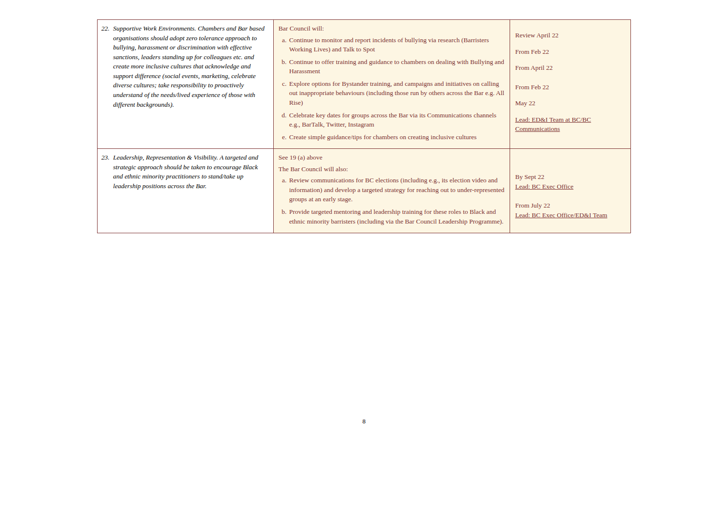| Supportive Work Environments. Chambers and Bar based organisations should adopt zero tolerance approach to bullying, harassment or discrimination with effective sanctions, leaders standing up for colleagues etc. and create more inclusive cultures that acknowledge and support difference (social events, marketing, celebrate diverse cultures; take responsibility to proactively understand of the needs/lived experience of those with different backgrounds). | Bar Council will: Continue to monitor and report incidents of bullying via research (Barristers Working Lives) and Talk to Spot Continue to offer training and guidance to chambers on dealing with Bullying and Harassment Explore options for Bystander training, and campaigns and initiatives on calling out inappropriate behaviours (including those run by others across the Bar e.g. All Rise) Celebrate key dates for groups across the Bar via its Communications channels e.g., BarTalk, Twitter, Instagram Create simple guidance/tips for chambers on creating inclusive cultures | Review April 22 From Feb 22 From April 22 From Feb 22 May 22 Lead: ED&I Team at BC/BC Communications |
| Leadership, Representation & Visibility. A targeted and strategic approach should be taken to encourage Black and ethnic minority practitioners to stand/take up leadership positions across the Bar. | See 19 (a) above The Bar Council will also: Review communications for BC elections (including e.g., its election video and information) and develop a targeted strategy for reaching out to under-represented groups at an early stage. Provide targeted mentoring and leadership training for these roles to Black and ethnic minority barristers (including via the Bar Council Leadership Programme). | By Sept 22 Lead: BC Exec Office From July 22 Lead: BC Exec Office/ED&I Team |
8